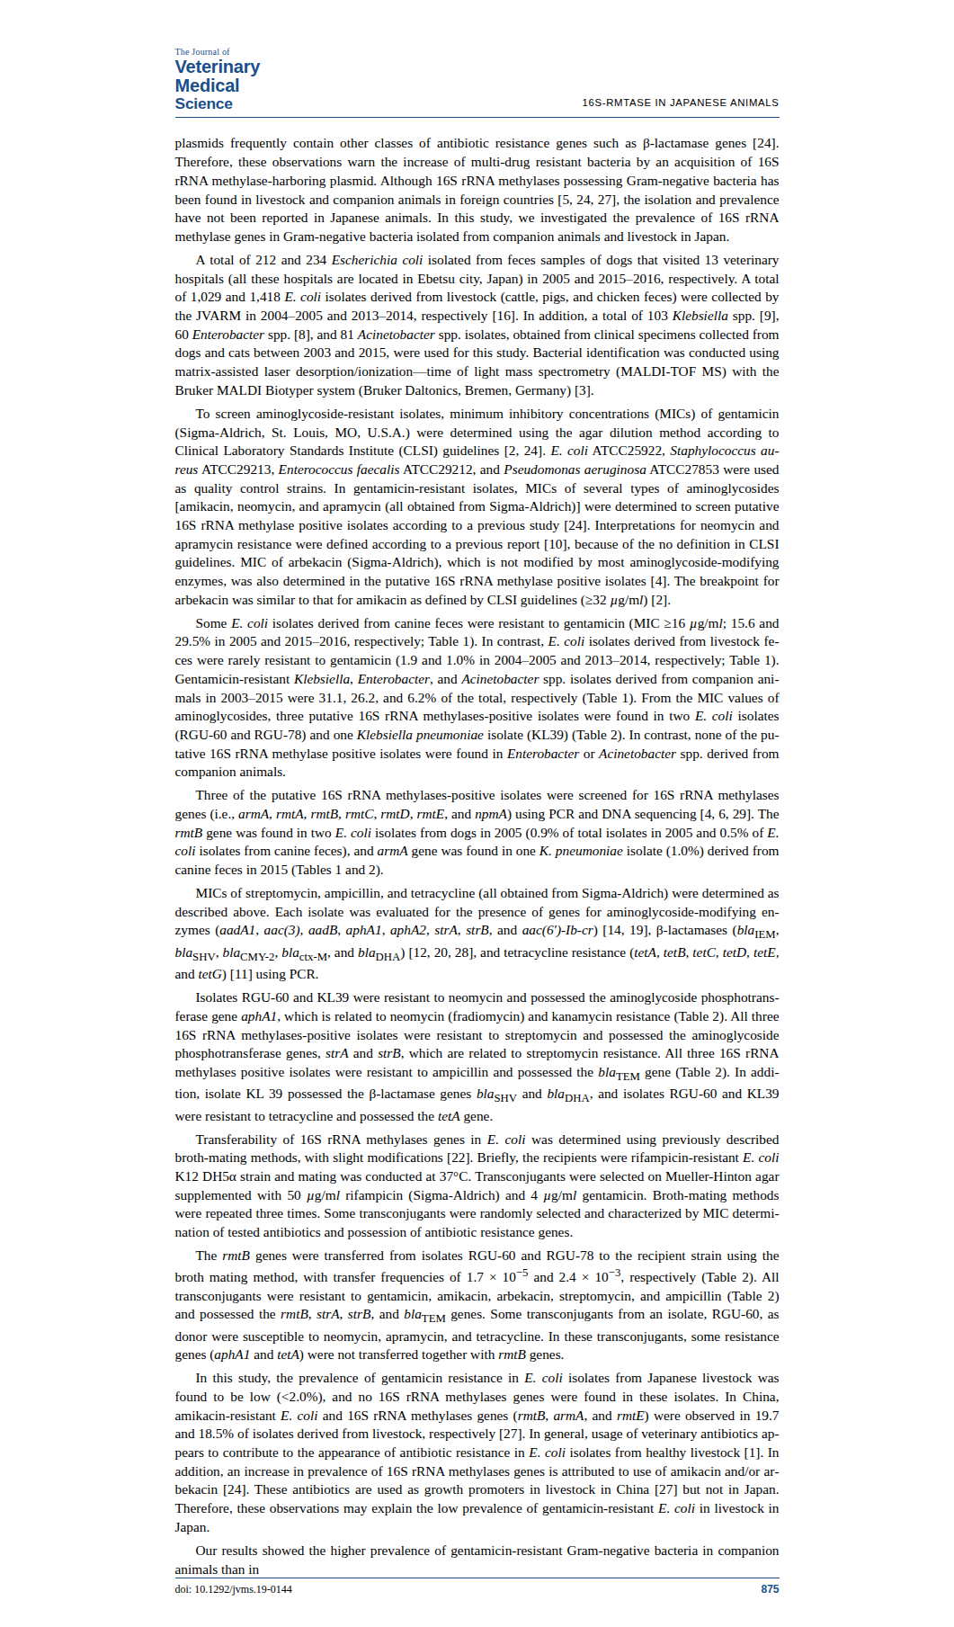The Journal of Veterinary Medical Science
16S-RMTASE IN JAPANESE ANIMALS
plasmids frequently contain other classes of antibiotic resistance genes such as β-lactamase genes [24]. Therefore, these observations warn the increase of multi-drug resistant bacteria by an acquisition of 16S rRNA methylase-harboring plasmid. Although 16S rRNA methylases possessing Gram-negative bacteria has been found in livestock and companion animals in foreign countries [5, 24, 27], the isolation and prevalence have not been reported in Japanese animals. In this study, we investigated the prevalence of 16S rRNA methylase genes in Gram-negative bacteria isolated from companion animals and livestock in Japan.
A total of 212 and 234 Escherichia coli isolated from feces samples of dogs that visited 13 veterinary hospitals (all these hospitals are located in Ebetsu city, Japan) in 2005 and 2015–2016, respectively. A total of 1,029 and 1,418 E. coli isolates derived from livestock (cattle, pigs, and chicken feces) were collected by the JVARM in 2004–2005 and 2013–2014, respectively [16]. In addition, a total of 103 Klebsiella spp. [9], 60 Enterobacter spp. [8], and 81 Acinetobacter spp. isolates, obtained from clinical specimens collected from dogs and cats between 2003 and 2015, were used for this study. Bacterial identification was conducted using matrix-assisted laser desorption/ionization—time of light mass spectrometry (MALDI-TOF MS) with the Bruker MALDI Biotyper system (Bruker Daltonics, Bremen, Germany) [3].
To screen aminoglycoside-resistant isolates, minimum inhibitory concentrations (MICs) of gentamicin (Sigma-Aldrich, St. Louis, MO, U.S.A.) were determined using the agar dilution method according to Clinical Laboratory Standards Institute (CLSI) guidelines [2, 24]. E. coli ATCC25922, Staphylococcus aureus ATCC29213, Enterococcus faecalis ATCC29212, and Pseudomonas aeruginosa ATCC27853 were used as quality control strains. In gentamicin-resistant isolates, MICs of several types of aminoglycosides [amikacin, neomycin, and apramycin (all obtained from Sigma-Aldrich)] were determined to screen putative 16S rRNA methylase positive isolates according to a previous study [24]. Interpretations for neomycin and apramycin resistance were defined according to a previous report [10], because of the no definition in CLSI guidelines. MIC of arbekacin (Sigma-Aldrich), which is not modified by most aminoglycoside-modifying enzymes, was also determined in the putative 16S rRNA methylase positive isolates [4]. The breakpoint for arbekacin was similar to that for amikacin as defined by CLSI guidelines (≥32 µg/ml) [2].
Some E. coli isolates derived from canine feces were resistant to gentamicin (MIC ≥16 µg/ml; 15.6 and 29.5% in 2005 and 2015–2016, respectively; Table 1). In contrast, E. coli isolates derived from livestock feces were rarely resistant to gentamicin (1.9 and 1.0% in 2004–2005 and 2013–2014, respectively; Table 1). Gentamicin-resistant Klebsiella, Enterobacter, and Acinetobacter spp. isolates derived from companion animals in 2003–2015 were 31.1, 26.2, and 6.2% of the total, respectively (Table 1). From the MIC values of aminoglycosides, three putative 16S rRNA methylases-positive isolates were found in two E. coli isolates (RGU-60 and RGU-78) and one Klebsiella pneumoniae isolate (KL39) (Table 2). In contrast, none of the putative 16S rRNA methylase positive isolates were found in Enterobacter or Acinetobacter spp. derived from companion animals.
Three of the putative 16S rRNA methylases-positive isolates were screened for 16S rRNA methylases genes (i.e., armA, rmtA, rmtB, rmtC, rmtD, rmtE, and npmA) using PCR and DNA sequencing [4, 6, 29]. The rmtB gene was found in two E. coli isolates from dogs in 2005 (0.9% of total isolates in 2005 and 0.5% of E. coli isolates from canine feces), and armA gene was found in one K. pneumoniae isolate (1.0%) derived from canine feces in 2015 (Tables 1 and 2).
MICs of streptomycin, ampicillin, and tetracycline (all obtained from Sigma-Aldrich) were determined as described above. Each isolate was evaluated for the presence of genes for aminoglycoside-modifying enzymes (aadA1, aac(3), aadB, aphA1, aphA2, strA, strB, and aac(6′)-Ib-cr) [14, 19], β-lactamases (blaIEM, blaSHV, blaCMY-2, blactx-M, and blaDHA) [12, 20, 28], and tetracycline resistance (tetA, tetB, tetC, tetD, tetE, and tetG) [11] using PCR.
Isolates RGU-60 and KL39 were resistant to neomycin and possessed the aminoglycoside phosphotransferase gene aphA1, which is related to neomycin (fradiomycin) and kanamycin resistance (Table 2). All three 16S rRNA methylases-positive isolates were resistant to streptomycin and possessed the aminoglycoside phosphotransferase genes, strA and strB, which are related to streptomycin resistance. All three 16S rRNA methylases positive isolates were resistant to ampicillin and possessed the blaTEM gene (Table 2). In addition, isolate KL 39 possessed the β-lactamase genes blaSHV and blaDHA, and isolates RGU-60 and KL39 were resistant to tetracycline and possessed the tetA gene.
Transferability of 16S rRNA methylases genes in E. coli was determined using previously described broth-mating methods, with slight modifications [22]. Briefly, the recipients were rifampicin-resistant E. coli K12 DH5α strain and mating was conducted at 37°C. Transconjugants were selected on Mueller-Hinton agar supplemented with 50 µg/ml rifampicin (Sigma-Aldrich) and 4 µg/ml gentamicin. Broth-mating methods were repeated three times. Some transconjugants were randomly selected and characterized by MIC determination of tested antibiotics and possession of antibiotic resistance genes.
The rmtB genes were transferred from isolates RGU-60 and RGU-78 to the recipient strain using the broth mating method, with transfer frequencies of 1.7 × 10−5 and 2.4 × 10−3, respectively (Table 2). All transconjugants were resistant to gentamicin, amikacin, arbekacin, streptomycin, and ampicillin (Table 2) and possessed the rmtB, strA, strB, and blaTEM genes. Some transconjugants from an isolate, RGU-60, as donor were susceptible to neomycin, apramycin, and tetracycline. In these transconjugants, some resistance genes (aphA1 and tetA) were not transferred together with rmtB genes.
In this study, the prevalence of gentamicin resistance in E. coli isolates from Japanese livestock was found to be low (<2.0%), and no 16S rRNA methylases genes were found in these isolates. In China, amikacin-resistant E. coli and 16S rRNA methylases genes (rmtB, armA, and rmtE) were observed in 19.7 and 18.5% of isolates derived from livestock, respectively [27]. In general, usage of veterinary antibiotics appears to contribute to the appearance of antibiotic resistance in E. coli isolates from healthy livestock [1]. In addition, an increase in prevalence of 16S rRNA methylases genes is attributed to use of amikacin and/or arbekacin [24]. These antibiotics are used as growth promoters in livestock in China [27] but not in Japan. Therefore, these observations may explain the low prevalence of gentamicin-resistant E. coli in livestock in Japan.
Our results showed the higher prevalence of gentamicin-resistant Gram-negative bacteria in companion animals than in
doi: 10.1292/jvms.19-0144 875